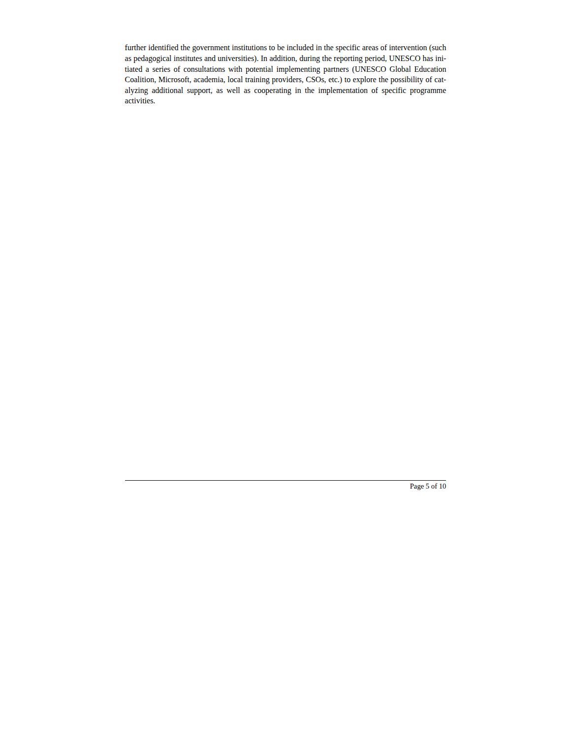further identified the government institutions to be included in the specific areas of intervention (such as pedagogical institutes and universities). In addition, during the reporting period, UNESCO has initiated a series of consultations with potential implementing partners (UNESCO Global Education Coalition, Microsoft, academia, local training providers, CSOs, etc.) to explore the possibility of catalyzing additional support, as well as cooperating in the implementation of specific programme activities.
Page 5 of 10